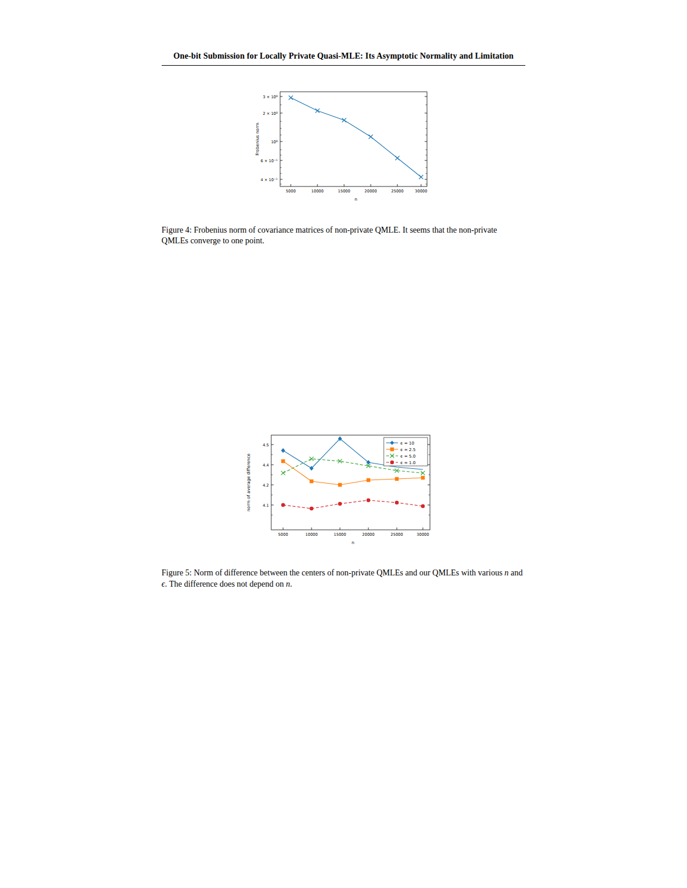One-bit Submission for Locally Private Quasi-MLE: Its Asymptotic Normality and Limitation
3 × 100 2 × 100 100 6 × 10−1 4 × 10−1 5000 10000 15000 20000 25000 30000 n Frobenius norm
Figure 4: Frobenius norm of covariance matrices of non-private QMLE. It seems that the non-private QMLEs converge to one point.
4.5 4.4 4.2 4.1 5000 10000 15000 20000 25000 30000 n norm of average difference ϵ = 10 ϵ = 2.5 ϵ = 5.0 ϵ = 1.0
Figure 5: Norm of difference between the centers of non-private QMLEs and our QMLEs with various n and ϵ. The difference does not depend on n.